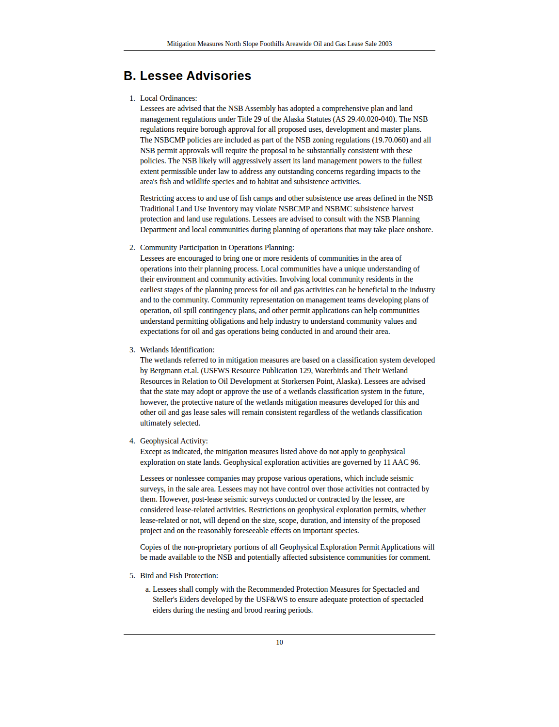Mitigation Measures North Slope Foothills Areawide Oil and Gas Lease Sale 2003
B. Lessee Advisories
Local Ordinances:
Lessees are advised that the NSB Assembly has adopted a comprehensive plan and land management regulations under Title 29 of the Alaska Statutes (AS 29.40.020-040). The NSB regulations require borough approval for all proposed uses, development and master plans. The NSBCMP policies are included as part of the NSB zoning regulations (19.70.060) and all NSB permit approvals will require the proposal to be substantially consistent with these policies. The NSB likely will aggressively assert its land management powers to the fullest extent permissible under law to address any outstanding concerns regarding impacts to the area's fish and wildlife species and to habitat and subsistence activities.
Restricting access to and use of fish camps and other subsistence use areas defined in the NSB Traditional Land Use Inventory may violate NSBCMP and NSBMC subsistence harvest protection and land use regulations. Lessees are advised to consult with the NSB Planning Department and local communities during planning of operations that may take place onshore.
Community Participation in Operations Planning:
Lessees are encouraged to bring one or more residents of communities in the area of operations into their planning process. Local communities have a unique understanding of their environment and community activities. Involving local community residents in the earliest stages of the planning process for oil and gas activities can be beneficial to the industry and to the community. Community representation on management teams developing plans of operation, oil spill contingency plans, and other permit applications can help communities understand permitting obligations and help industry to understand community values and expectations for oil and gas operations being conducted in and around their area.
Wetlands Identification:
The wetlands referred to in mitigation measures are based on a classification system developed by Bergmann et.al. (USFWS Resource Publication 129, Waterbirds and Their Wetland Resources in Relation to Oil Development at Storkersen Point, Alaska). Lessees are advised that the state may adopt or approve the use of a wetlands classification system in the future, however, the protective nature of the wetlands mitigation measures developed for this and other oil and gas lease sales will remain consistent regardless of the wetlands classification ultimately selected.
Geophysical Activity:
Except as indicated, the mitigation measures listed above do not apply to geophysical exploration on state lands. Geophysical exploration activities are governed by 11 AAC 96.
Lessees or nonlessee companies may propose various operations, which include seismic surveys, in the sale area. Lessees may not have control over those activities not contracted by them. However, post-lease seismic surveys conducted or contracted by the lessee, are considered lease-related activities. Restrictions on geophysical exploration permits, whether lease-related or not, will depend on the size, scope, duration, and intensity of the proposed project and on the reasonably foreseeable effects on important species.
Copies of the non-proprietary portions of all Geophysical Exploration Permit Applications will be made available to the NSB and potentially affected subsistence communities for comment.
Bird and Fish Protection:
Lessees shall comply with the Recommended Protection Measures for Spectacled and Steller's Eiders developed by the USF&WS to ensure adequate protection of spectacled eiders during the nesting and brood rearing periods.
10